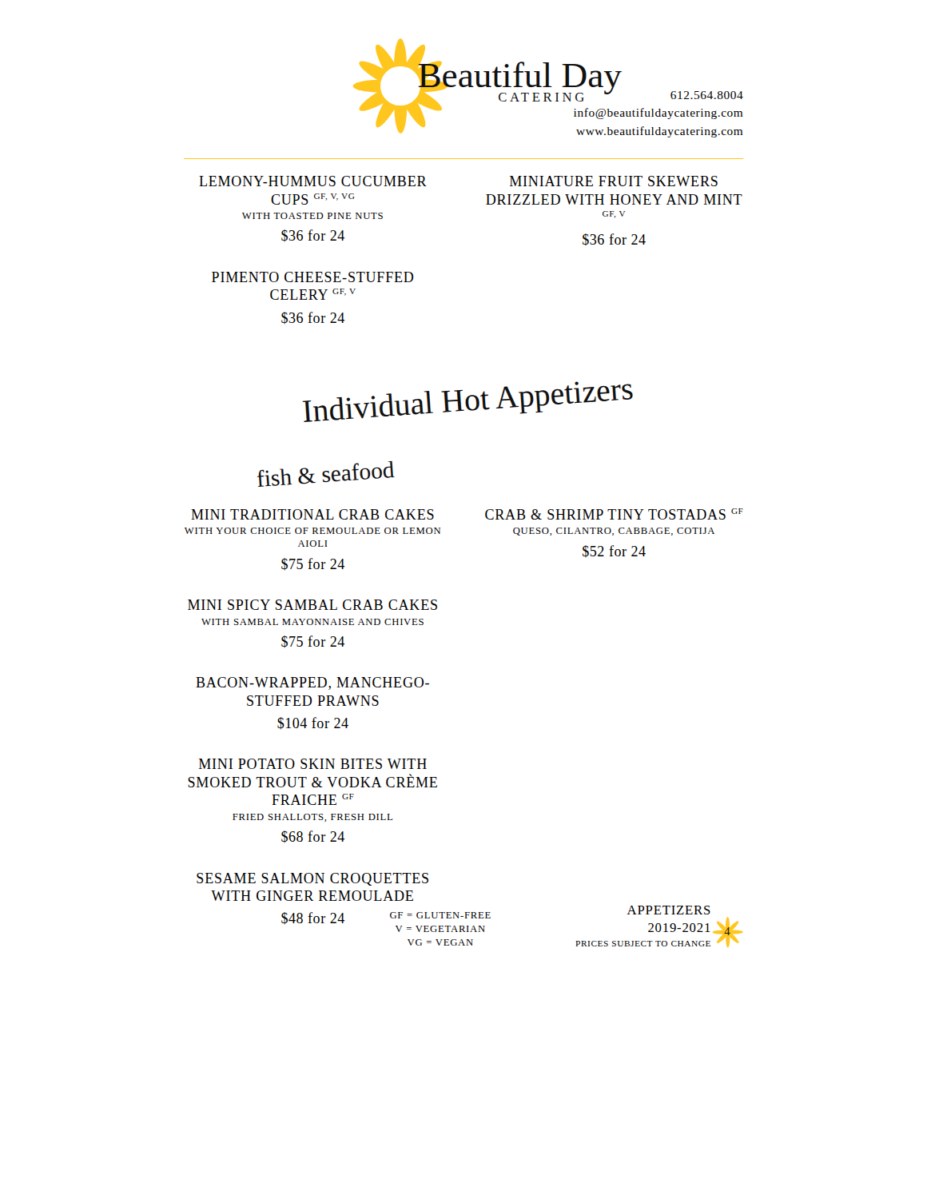Beautiful Day
CATERING
612.564.8004
info@beautifuldaycatering.com
www.beautifuldaycatering.com
Lemony-Hummus Cucumber Cups GF, V, VG
with toasted pine nuts
$36 for 24
Pimento Cheese-Stuffed Celery GF, V
$36 for 24
Miniature Fruit Skewers Drizzled with Honey and Mint GF, V
$36 for 24
Individual Hot Appetizers
fish & seafood
Mini Traditional Crab Cakes
with your choice of remoulade or lemon aioli
$75 for 24
Mini Spicy Sambal Crab Cakes
with sambal mayonnaise and chives
$75 for 24
Bacon-Wrapped, Manchego-Stuffed Prawns
$104 for 24
Mini Potato Skin Bites with Smoked Trout & Vodka Crème Fraiche GF
fried shallots, fresh dill
$68 for 24
Sesame Salmon Croquettes with Ginger Remoulade
$48 for 24
Crab & Shrimp Tiny Tostadas GF
queso, cilantro, cabbage, cotija
$52 for 24
GF = Gluten-Free
V = Vegetarian
VG = Vegan
Appetizers
2019-2021
Prices subject to change
4